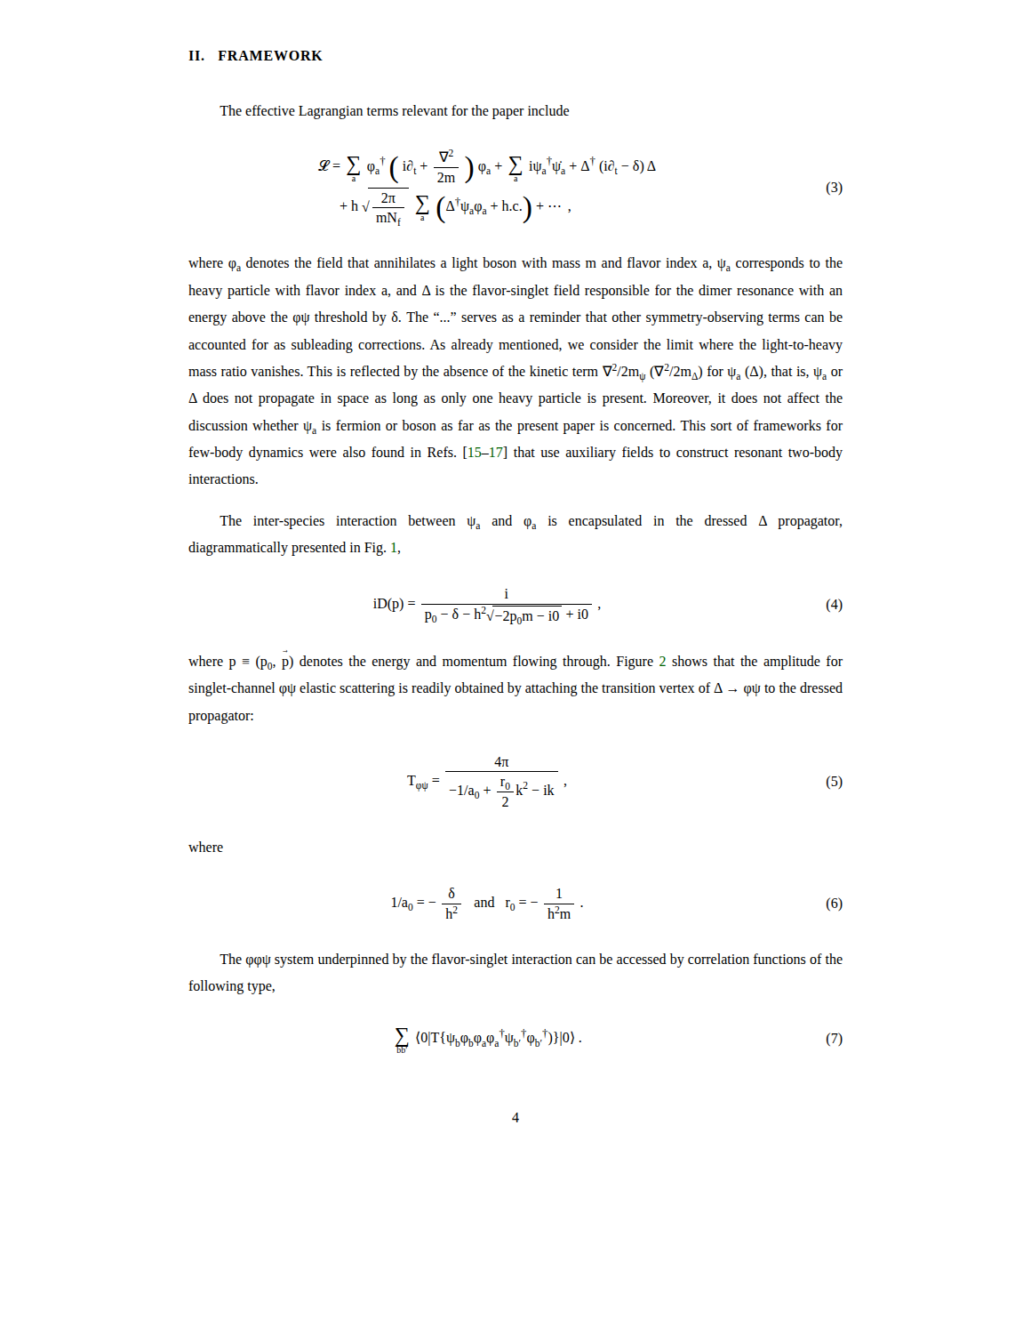II. FRAMEWORK
The effective Lagrangian terms relevant for the paper include
𝓛 = ∑a φa† ( i∂t + ∇22m ) φa + ∑a iψa†ψ̇a + Δ† (i∂t − δ) Δ
+ h √2π mNf ∑a (Δ†ψaφa + h.c.) + ⋯ ,
(3)
where φa denotes the field that annihilates a light boson with mass m and flavor index a, ψa corresponds to the heavy particle with flavor index a, and Δ is the flavor-singlet field responsible for the dimer resonance with an energy above the φψ threshold by δ. The “...” serves as a reminder that other symmetry-observing terms can be accounted for as subleading corrections. As already mentioned, we consider the limit where the light-to-heavy mass ratio vanishes. This is reflected by the absence of the kinetic term ∇2/2mψ (∇2/2mΔ) for ψa (Δ), that is, ψa or Δ does not propagate in space as long as only one heavy particle is present. Moreover, it does not affect the discussion whether ψa is fermion or boson as far as the present paper is concerned. This sort of frameworks for few-body dynamics were also found in Refs. [15–17] that use auxiliary fields to construct resonant two-body interactions.
The inter-species interaction between ψa and φa is encapsulated in the dressed Δ propagator, diagrammatically presented in Fig. 1,
iD(p) = i p0 − δ − h2√−2p0m − i0 + i0 ,
(4)
where p ≡ (p0, p) denotes the energy and momentum flowing through. Figure 2 shows that the amplitude for singlet-channel φψ elastic scattering is readily obtained by attaching the transition vertex of Δ → φψ to the dressed propagator:
Tφψ = 4π −1/a0 + r02k2 − ik ,
(5)
where
1/a0 = − δh2 and r0 = − 1 h2m .
(6)
The φφψ system underpinned by the flavor-singlet interaction can be accessed by correlation functions of the following type,
∑bb′ ⟨0|T{ψbφbφaφa†ψb′†φb′†)}|0⟩ .
(7)
4